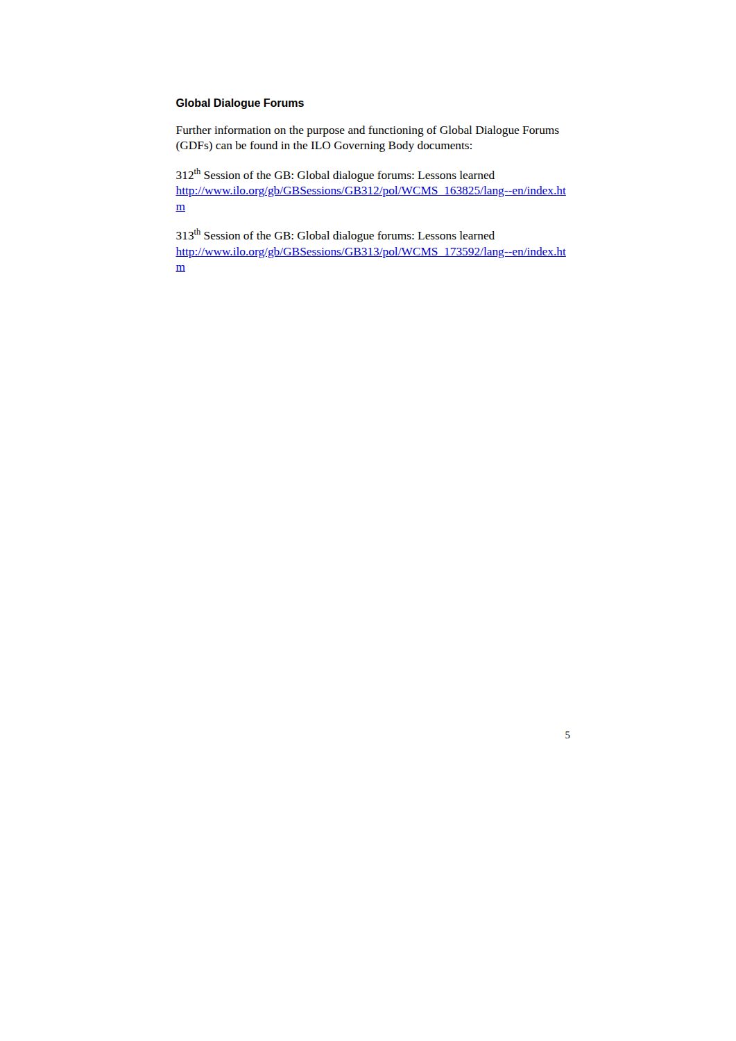Global Dialogue Forums
Further information on the purpose and functioning of Global Dialogue Forums (GDFs) can be found in the ILO Governing Body documents:
312th Session of the GB: Global dialogue forums: Lessons learned
http://www.ilo.org/gb/GBSessions/GB312/pol/WCMS_163825/lang--en/index.htm
313th Session of the GB: Global dialogue forums: Lessons learned
http://www.ilo.org/gb/GBSessions/GB313/pol/WCMS_173592/lang--en/index.htm
5